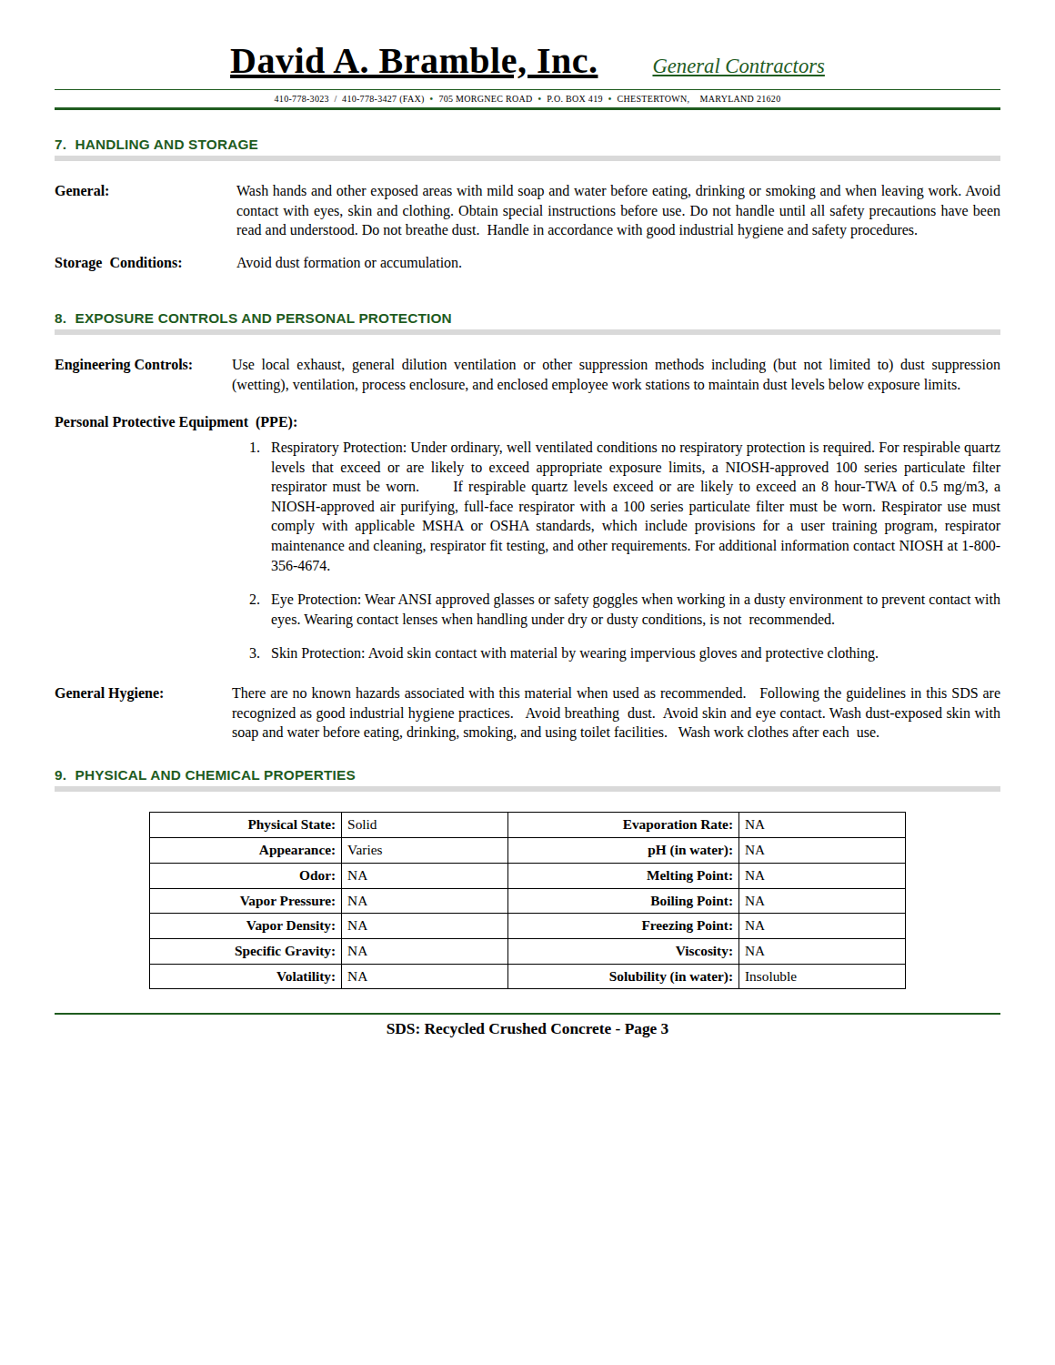David A. Bramble, Inc. General Contractors
410-778-3023 / 410-778-3427 (FAX)•705 MORGNEC ROAD•P.O. BOX 419•CHESTERTOWN, MARYLAND 21620
7. HANDLING AND STORAGE
| General: | Wash hands and other exposed areas with mild soap and water before eating, drinking or smoking and when leaving work. Avoid contact with eyes, skin and clothing. Obtain special instructions before use. Do not handle until all safety precautions have been read and understood. Do not breathe dust. Handle in accordance with good industrial hygiene and safety procedures. |
| Storage Conditions: | Avoid dust formation or accumulation. |
8. EXPOSURE CONTROLS AND PERSONAL PROTECTION
Engineering Controls:
Use local exhaust, general dilution ventilation or other suppression methods including (but not limited to) dust suppression (wetting), ventilation, process enclosure, and enclosed employee work stations to maintain dust levels below exposure limits.
Personal Protective Equipment (PPE):
Respiratory Protection: Under ordinary, well ventilated conditions no respiratory protection is required. For respirable quartz levels that exceed or are likely to exceed appropriate exposure limits, a NIOSH-approved 100 series particulate filter respirator must be worn. If respirable quartz levels exceed or are likely to exceed an 8 hour-TWA of 0.5 mg/m3, a NIOSH-approved air purifying, full-face respirator with a 100 series particulate filter must be worn. Respirator use must comply with applicable MSHA or OSHA standards, which include provisions for a user training program, respirator maintenance and cleaning, respirator fit testing, and other requirements. For additional information contact NIOSH at 1-800-356-4674.
Eye Protection: Wear ANSI approved glasses or safety goggles when working in a dusty environment to prevent contact with eyes. Wearing contact lenses when handling under dry or dusty conditions, is not recommended.
Skin Protection: Avoid skin contact with material by wearing impervious gloves and protective clothing.
General Hygiene:
There are no known hazards associated with this material when used as recommended. Following the guidelines in this SDS are recognized as good industrial hygiene practices. Avoid breathing dust. Avoid skin and eye contact. Wash dust-exposed skin with soap and water before eating, drinking, smoking, and using toilet facilities. Wash work clothes after each use.
9. PHYSICAL AND CHEMICAL PROPERTIES
| Physical State: | Solid | Evaporation Rate: | NA |
| Appearance: | Varies | pH (in water): | NA |
| Odor: | NA | Melting Point: | NA |
| Vapor Pressure: | NA | Boiling Point: | NA |
| Vapor Density: | NA | Freezing Point: | NA |
| Specific Gravity: | NA | Viscosity: | NA |
| Volatility: | NA | Solubility (in water): | Insoluble |
SDS: Recycled Crushed Concrete - Page 3